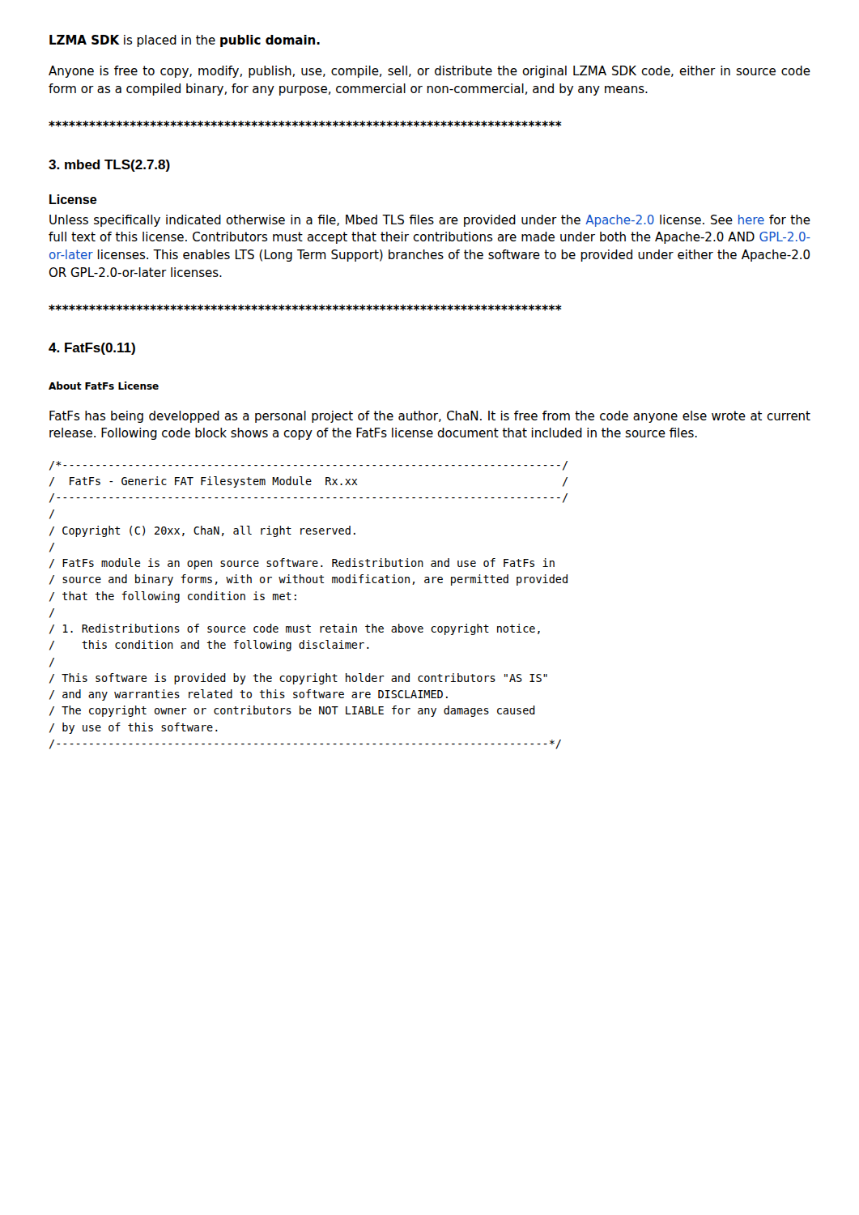LZMA SDK is placed in the public domain.
Anyone is free to copy, modify, publish, use, compile, sell, or distribute the original LZMA SDK code, either in source code form or as a compiled binary, for any purpose, commercial or non-commercial, and by any means.
****************************************************************************
3. mbed TLS(2.7.8)
License
Unless specifically indicated otherwise in a file, Mbed TLS files are provided under the Apache-2.0 license. See here for the full text of this license. Contributors must accept that their contributions are made under both the Apache-2.0 AND GPL-2.0-or-later licenses. This enables LTS (Long Term Support) branches of the software to be provided under either the Apache-2.0 OR GPL-2.0-or-later licenses.
****************************************************************************
4. FatFs(0.11)
About FatFs License
FatFs has being developped as a personal project of the author, ChaN. It is free from the code anyone else wrote at current release. Following code block shows a copy of the FatFs license document that included in the source files.
/*----------------------------------------------------------------------------/
/  FatFs - Generic FAT Filesystem Module  Rx.xx                               /
/-----------------------------------------------------------------------------/
/
/ Copyright (C) 20xx, ChaN, all right reserved.
/
/ FatFs module is an open source software. Redistribution and use of FatFs in
/ source and binary forms, with or without modification, are permitted provided
/ that the following condition is met:
/
/ 1. Redistributions of source code must retain the above copyright notice,
/    this condition and the following disclaimer.
/
/ This software is provided by the copyright holder and contributors "AS IS"
/ and any warranties related to this software are DISCLAIMED.
/ The copyright owner or contributors be NOT LIABLE for any damages caused
/ by use of this software.
/---------------------------------------------------------------------------*/